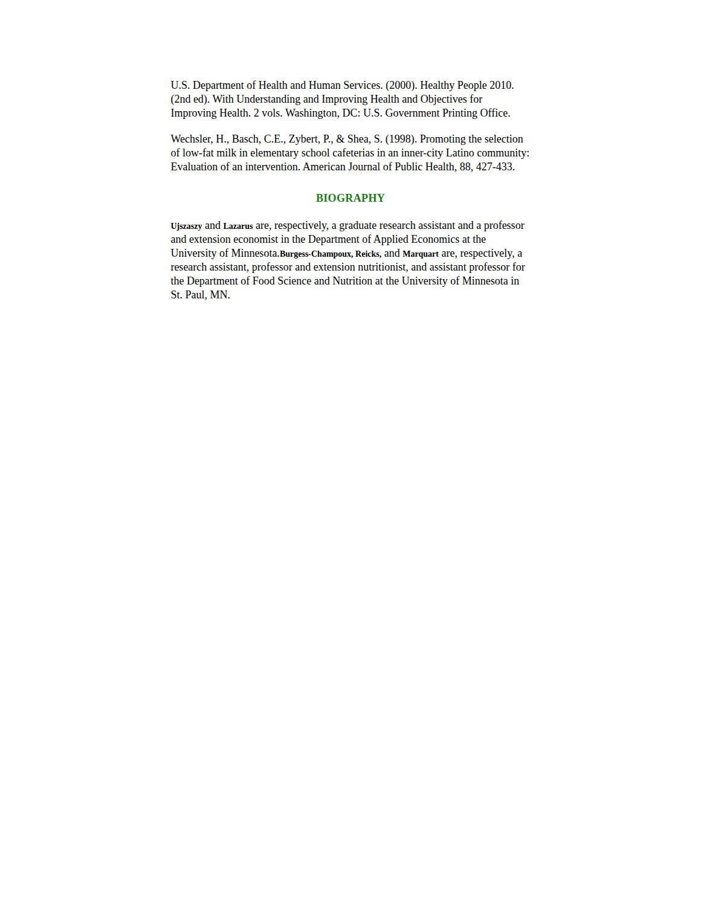U.S. Department of Health and Human Services. (2000). Healthy People 2010. (2nd ed). With Understanding and Improving Health and Objectives for Improving Health. 2 vols. Washington, DC: U.S. Government Printing Office.
Wechsler, H., Basch, C.E., Zybert, P., & Shea, S. (1998). Promoting the selection of low-fat milk in elementary school cafeterias in an inner-city Latino community: Evaluation of an intervention. American Journal of Public Health, 88, 427-433.
BIOGRAPHY
Ujszaszy and Lazarus are, respectively, a graduate research assistant and a professor and extension economist in the Department of Applied Economics at the University of Minnesota.Burgess-Champoux, Reicks, and Marquart are, respectively, a research assistant, professor and extension nutritionist, and assistant professor for the Department of Food Science and Nutrition at the University of Minnesota in St. Paul, MN.